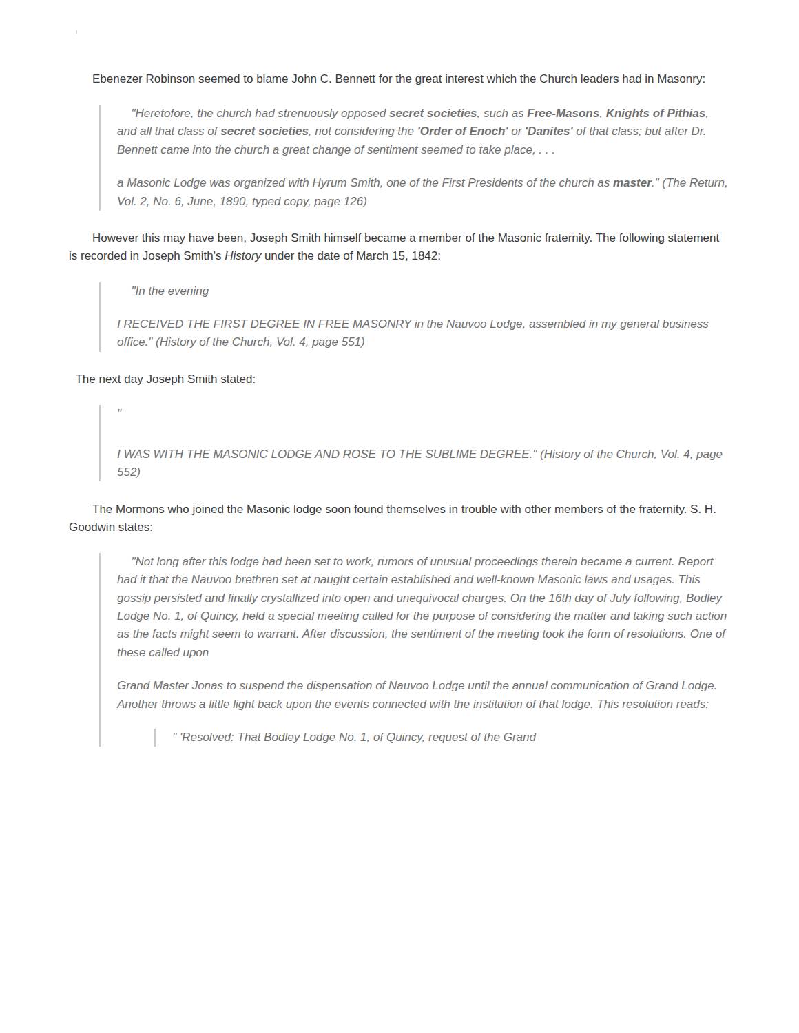ı
Ebenezer Robinson seemed to blame John C. Bennett for the great interest which the Church leaders had in Masonry:
"Heretofore, the church had strenuously opposed secret societies, such as Free-Masons, Knights of Pithias, and all that class of secret societies, not considering the 'Order of Enoch' or 'Danites' of that class; but after Dr. Bennett came into the church a great change of sentiment seemed to take place, . . .
a Masonic Lodge was organized with Hyrum Smith, one of the First Presidents of the church as master." (The Return, Vol. 2, No. 6, June, 1890, typed copy, page 126)
However this may have been, Joseph Smith himself became a member of the Masonic fraternity. The following statement is recorded in Joseph Smith's History under the date of March 15, 1842:
"In the evening
I RECEIVED THE FIRST DEGREE IN FREE MASONRY in the Nauvoo Lodge, assembled in my general business office." (History of the Church, Vol. 4, page 551)
The next day Joseph Smith stated:
"
I WAS WITH THE MASONIC LODGE AND ROSE TO THE SUBLIME DEGREE." (History of the Church, Vol. 4, page 552)
The Mormons who joined the Masonic lodge soon found themselves in trouble with other members of the fraternity. S. H. Goodwin states:
"Not long after this lodge had been set to work, rumors of unusual proceedings therein became a current. Report had it that the Nauvoo brethren set at naught certain established and well-known Masonic laws and usages. This gossip persisted and finally crystallized into open and unequivocal charges. On the 16th day of July following, Bodley Lodge No. 1, of Quincy, held a special meeting called for the purpose of considering the matter and taking such action as the facts might seem to warrant. After discussion, the sentiment of the meeting took the form of resolutions. One of these called upon
Grand Master Jonas to suspend the dispensation of Nauvoo Lodge until the annual communication of Grand Lodge. Another throws a little light back upon the events connected with the institution of that lodge. This resolution reads:
" 'Resolved: That Bodley Lodge No. 1, of Quincy, request of the Grand